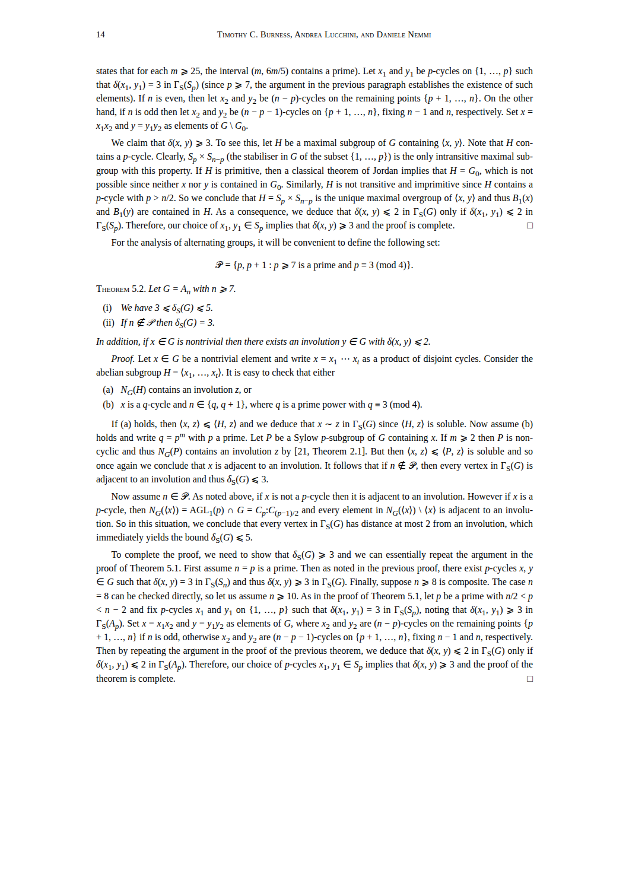14 Timothy C. Burness, Andrea Lucchini, and Daniele Nemmi
states that for each m ⩾ 25, the interval (m, 6m/5) contains a prime). Let x1 and y1 be p-cycles on {1, …, p} such that δ(x1, y1) = 3 in ΓS(Sp) (since p ⩾ 7, the argument in the previous paragraph establishes the existence of such elements). If n is even, then let x2 and y2 be (n − p)-cycles on the remaining points {p + 1, …, n}. On the other hand, if n is odd then let x2 and y2 be (n − p − 1)-cycles on {p + 1, …, n}, fixing n − 1 and n, respectively. Set x = x1x2 and y = y1y2 as elements of G \ G0.
We claim that δ(x, y) ⩾ 3. To see this, let H be a maximal subgroup of G containing ⟨x, y⟩. Note that H contains a p-cycle. Clearly, Sp × Sn−p (the stabiliser in G of the subset {1, …, p}) is the only intransitive maximal subgroup with this property. If H is primitive, then a classical theorem of Jordan implies that H = G0, which is not possible since neither x nor y is contained in G0. Similarly, H is not transitive and imprimitive since H contains a p-cycle with p > n/2. So we conclude that H = Sp × Sn−p is the unique maximal overgroup of ⟨x, y⟩ and thus B1(x) and B1(y) are contained in H. As a consequence, we deduce that δ(x, y) ⩽ 2 in ΓS(G) only if δ(x1, y1) ⩽ 2 in ΓS(Sp). Therefore, our choice of x1, y1 ∈ Sp implies that δ(x, y) ⩾ 3 and the proof is complete. □
For the analysis of alternating groups, it will be convenient to define the following set:
𝒫 = {p, p + 1 : p ⩾ 7 is a prime and p ≡ 3 (mod 4)}.
Theorem 5.2. Let G = An with n ⩾ 7.
(i) We have 3 ⩽ δS(G) ⩽ 5.
(ii) If n ∉ 𝒫 then δS(G) = 3.
In addition, if x ∈ G is nontrivial then there exists an involution y ∈ G with δ(x, y) ⩽ 2.
Proof. Let x ∈ G be a nontrivial element and write x = x1 ⋯ xt as a product of disjoint cycles. Consider the abelian subgroup H = ⟨x1, …, xt⟩. It is easy to check that either
(a) NG(H) contains an involution z, or
(b) x is a q-cycle and n ∈ {q, q + 1}, where q is a prime power with q ≡ 3 (mod 4).
If (a) holds, then ⟨x, z⟩ ⩽ ⟨H, z⟩ and we deduce that x ∼ z in ΓS(G) since ⟨H, z⟩ is soluble. Now assume (b) holds and write q = pm with p a prime. Let P be a Sylow p-subgroup of G containing x. If m ⩾ 2 then P is non-cyclic and thus NG(P) contains an involution z by [21, Theorem 2.1]. But then ⟨x, z⟩ ⩽ ⟨P, z⟩ is soluble and so once again we conclude that x is adjacent to an involution. It follows that if n ∉ 𝒫, then every vertex in ΓS(G) is adjacent to an involution and thus δS(G) ⩽ 3.
Now assume n ∈ 𝒫. As noted above, if x is not a p-cycle then it is adjacent to an involution. However if x is a p-cycle, then NG(⟨x⟩) = AGL1(p) ∩ G = Cp:C(p−1)/2 and every element in NG(⟨x⟩) \ ⟨x⟩ is adjacent to an involution. So in this situation, we conclude that every vertex in ΓS(G) has distance at most 2 from an involution, which immediately yields the bound δS(G) ⩽ 5.
To complete the proof, we need to show that δS(G) ⩾ 3 and we can essentially repeat the argument in the proof of Theorem 5.1. First assume n = p is a prime. Then as noted in the previous proof, there exist p-cycles x, y ∈ G such that δ(x, y) = 3 in ΓS(Sn) and thus δ(x, y) ⩾ 3 in ΓS(G). Finally, suppose n ⩾ 8 is composite. The case n = 8 can be checked directly, so let us assume n ⩾ 10. As in the proof of Theorem 5.1, let p be a prime with n/2 < p < n − 2 and fix p-cycles x1 and y1 on {1, …, p} such that δ(x1, y1) = 3 in ΓS(Sp), noting that δ(x1, y1) ⩾ 3 in ΓS(Ap). Set x = x1x2 and y = y1y2 as elements of G, where x2 and y2 are (n − p)-cycles on the remaining points {p + 1, …, n} if n is odd, otherwise x2 and y2 are (n − p − 1)-cycles on {p + 1, …, n}, fixing n − 1 and n, respectively. Then by repeating the argument in the proof of the previous theorem, we deduce that δ(x, y) ⩽ 2 in ΓS(G) only if δ(x1, y1) ⩽ 2 in ΓS(Ap). Therefore, our choice of p-cycles x1, y1 ∈ Sp implies that δ(x, y) ⩾ 3 and the proof of the theorem is complete. □